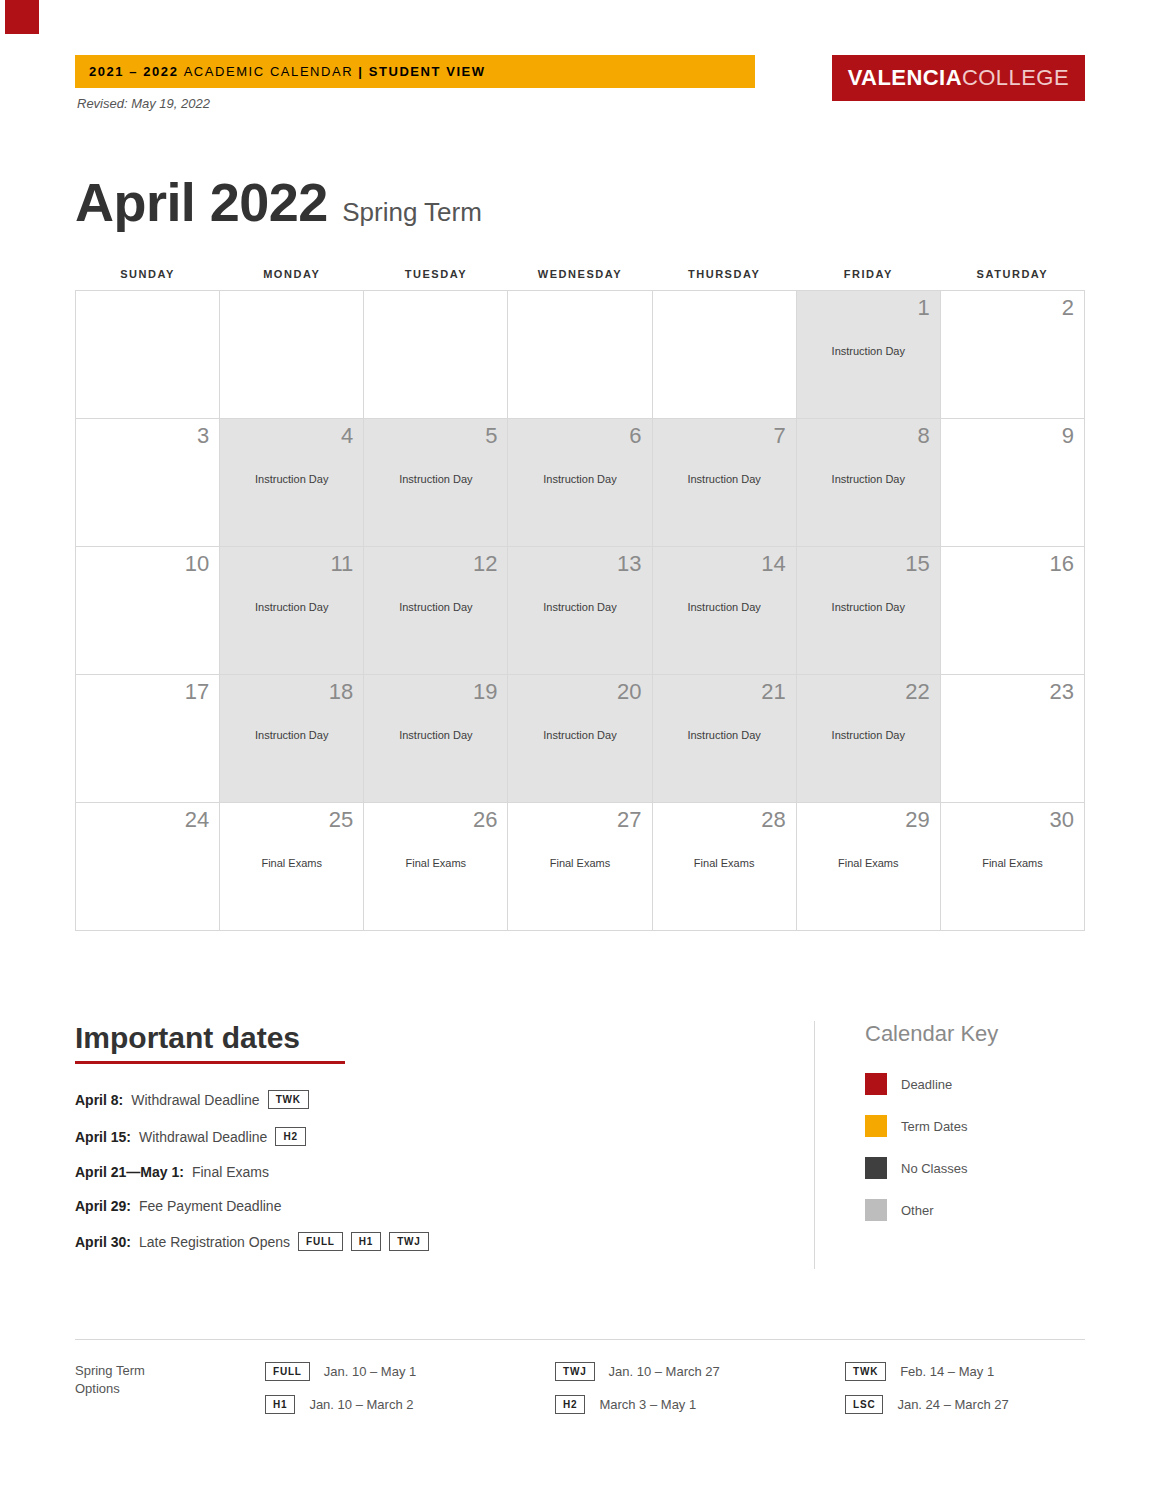2021 – 2022 ACADEMIC CALENDAR | STUDENT VIEW
Revised: May 19, 2022
VALENCIA COLLEGE
April 2022 Spring Term
| SUNDAY | MONDAY | TUESDAY | WEDNESDAY | THURSDAY | FRIDAY | SATURDAY |
| --- | --- | --- | --- | --- | --- | --- |
| | | | | | 1 Instruction Day | 2 |
| 3 | 4 Instruction Day | 5 Instruction Day | 6 Instruction Day | 7 Instruction Day | 8 Instruction Day | 9 |
| 10 | 11 Instruction Day | 12 Instruction Day | 13 Instruction Day | 14 Instruction Day | 15 Instruction Day | 16 |
| 17 | 18 Instruction Day | 19 Instruction Day | 20 Instruction Day | 21 Instruction Day | 22 Instruction Day | 23 |
| 24 | 25 Final Exams | 26 Final Exams | 27 Final Exams | 28 Final Exams | 29 Final Exams | 30 Final Exams |
Important dates
April 8: Withdrawal Deadline TWK
April 15: Withdrawal Deadline H2
April 21—May 1: Final Exams
April 29: Fee Payment Deadline
April 30: Late Registration Opens FULL H1 TWJ
Calendar Key
Deadline
Term Dates
No Classes
Other
Spring Term
Options
FULL Jan. 10 – May 1
TWJ Jan. 10 – March 27
TWK Feb. 14 – May 1
H1 Jan. 10 – March 2
H2 March 3 – May 1
LSC Jan. 24 – March 27